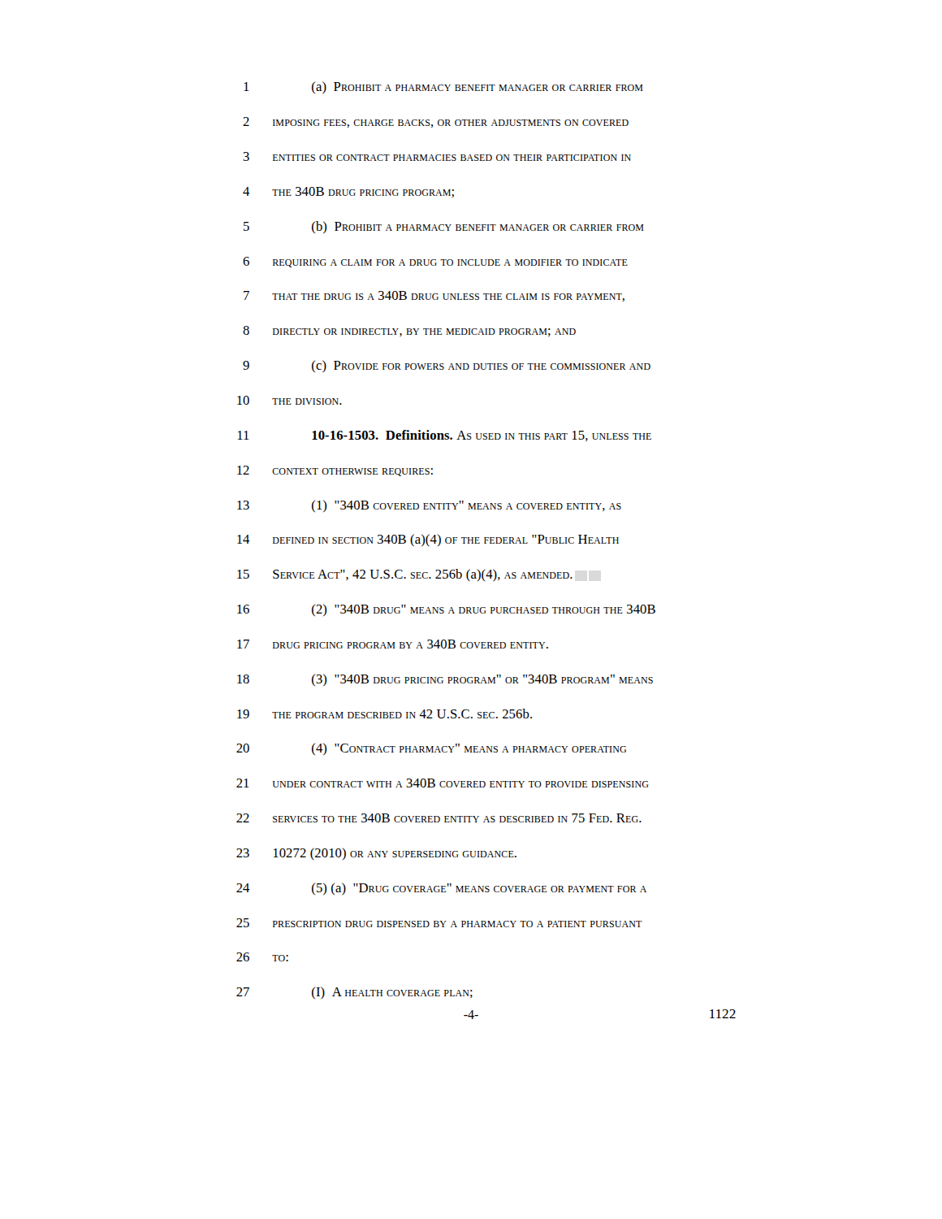| 1 | (a) Prohibit a pharmacy benefit manager or carrier from |
| 2 | imposing fees, charge backs, or other adjustments on covered |
| 3 | entities or contract pharmacies based on their participation in |
| 4 | the 340B drug pricing program; |
| 5 | (b) Prohibit a pharmacy benefit manager or carrier from |
| 6 | requiring a claim for a drug to include a modifier to indicate |
| 7 | that the drug is a 340B drug unless the claim is for payment, |
| 8 | directly or indirectly, by the medicaid program; and |
| 9 | (c) Provide for powers and duties of the commissioner and |
| 10 | the division. |
| 11 | 10-16-1503. Definitions. As used in this part 15, unless the |
| 12 | context otherwise requires: |
| 13 | (1) "340B covered entity" means a covered entity, as |
| 14 | defined in section 340B (a)(4) of the federal "Public Health |
| 15 | Service Act", 42 U.S.C. sec. 256b (a)(4), as amended. |
| 16 | (2) "340B drug" means a drug purchased through the 340B |
| 17 | drug pricing program by a 340B covered entity. |
| 18 | (3) "340B drug pricing program" or "340B program" means |
| 19 | the program described in 42 U.S.C. sec. 256b. |
| 20 | (4) " Contract pharmacy" means a pharmacy operating |
| 21 | under contract with a 340B covered entity to provide dispensing |
| 22 | services to the 340B covered entity as described in 75 Fed. Reg. |
| 23 | 10272 (2010) or any superseding guidance. |
| 24 | (5) (a) " Drug coverage" means coverage or payment for a |
| 25 | prescription drug dispensed by a pharmacy to a patient pursuant |
| 26 | to: |
| 27 | (I) A health coverage plan; |
-4-
1122